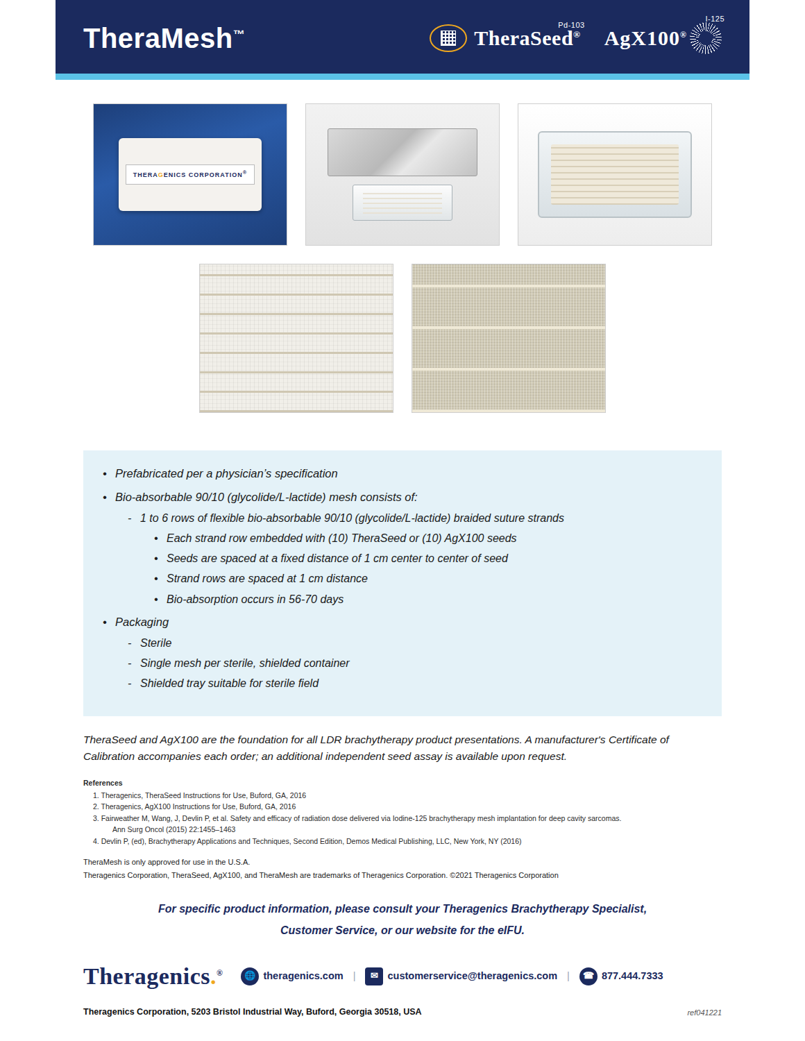TheraMesh™
Pd-103 TheraSeed®
I-125 AgX100®
THERAGENICS CORPORATION®
Prefabricated per a physician’s specification
Bio-absorbable 90/10 (glycolide/L-lactide) mesh consists of:
1 to 6 rows of flexible bio-absorbable 90/10 (glycolide/L-lactide) braided suture strands
Each strand row embedded with (10) TheraSeed or (10) AgX100 seeds
Seeds are spaced at a fixed distance of 1 cm center to center of seed
Strand rows are spaced at 1 cm distance
Bio-absorption occurs in 56-70 days
Packaging
Sterile
Single mesh per sterile, shielded container
Shielded tray suitable for sterile field
TheraSeed and AgX100 are the foundation for all LDR brachytherapy product presentations. A manufacturer's Certificate of Calibration accompanies each order; an additional independent seed assay is available upon request.
References
1. Theragenics, TheraSeed Instructions for Use, Buford, GA, 2016
2. Theragenics, AgX100 Instructions for Use, Buford, GA, 2016
3. Fairweather M, Wang, J, Devlin P, et al. Safety and efficacy of radiation dose delivered via Iodine-125 brachytherapy mesh implantation for deep cavity sarcomas. Ann Surg Oncol (2015) 22:1455–1463
4. Devlin P, (ed), Brachytherapy Applications and Techniques, Second Edition, Demos Medical Publishing, LLC, New York, NY (2016)
TheraMesh is only approved for use in the U.S.A.
Theragenics Corporation, TheraSeed, AgX100, and TheraMesh are trademarks of Theragenics Corporation. ©2021 Theragenics Corporation
For specific product information, please consult your Theragenics Brachytherapy Specialist,
Customer Service, or our website for the eIFU.
Theragenics.®
🌐theragenics.com | ✉customerservice@theragenics.com | ☎877.444.7333
Theragenics Corporation, 5203 Bristol Industrial Way, Buford, Georgia 30518, USA ref041221